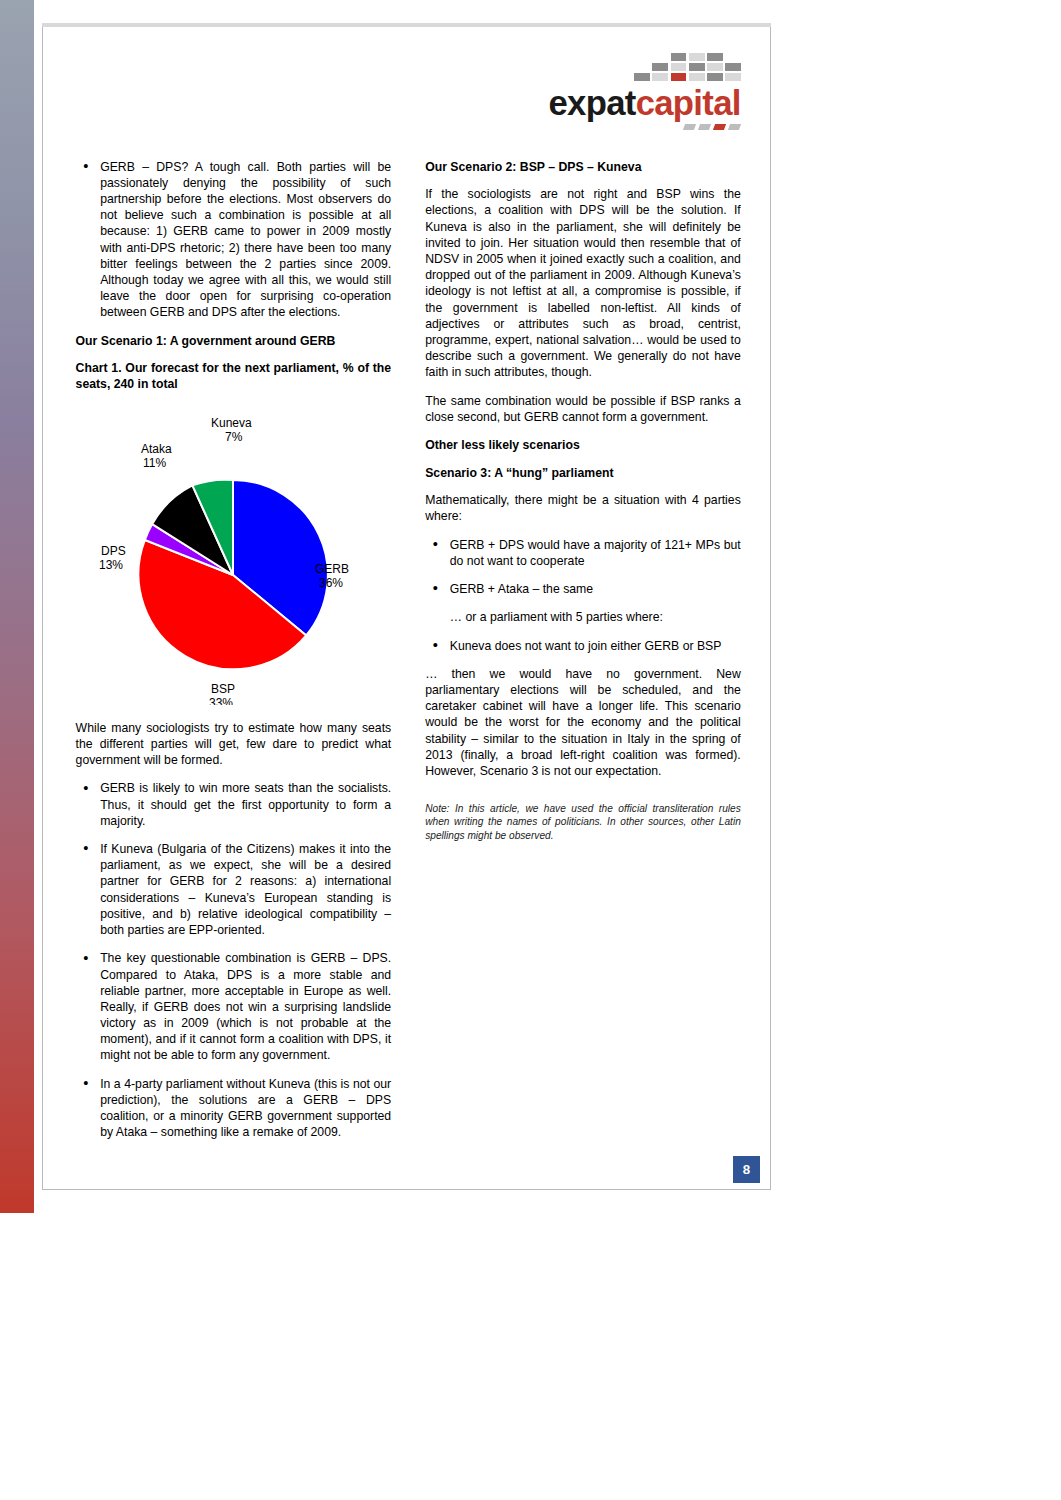expat capital
GERB – DPS? A tough call. Both parties will be passionately denying the possibility of such partnership before the elections. Most observers do not believe such a combination is possible at all because: 1) GERB came to power in 2009 mostly with anti-DPS rhetoric; 2) there have been too many bitter feelings between the 2 parties since 2009. Although today we agree with all this, we would still leave the door open for surprising co-operation between GERB and DPS after the elections.
Our Scenario 1: A government around GERB
Chart 1. Our forecast for the next parliament, % of the seats, 240 in total
GERB 36% BSP 33% DPS 13% Ataka 11% Kuneva 7%
While many sociologists try to estimate how many seats the different parties will get, few dare to predict what government will be formed.
GERB is likely to win more seats than the socialists. Thus, it should get the first opportunity to form a majority.
If Kuneva (Bulgaria of the Citizens) makes it into the parliament, as we expect, she will be a desired partner for GERB for 2 reasons: a) international considerations – Kuneva’s European standing is positive, and b) relative ideological compatibility – both parties are EPP-oriented.
The key questionable combination is GERB – DPS. Compared to Ataka, DPS is a more stable and reliable partner, more acceptable in Europe as well. Really, if GERB does not win a surprising landslide victory as in 2009 (which is not probable at the moment), and if it cannot form a coalition with DPS, it might not be able to form any government.
In a 4-party parliament without Kuneva (this is not our prediction), the solutions are a GERB – DPS coalition, or a minority GERB government supported by Ataka – something like a remake of 2009.
Our Scenario 2: BSP – DPS – Kuneva
If the sociologists are not right and BSP wins the elections, a coalition with DPS will be the solution. If Kuneva is also in the parliament, she will definitely be invited to join. Her situation would then resemble that of NDSV in 2005 when it joined exactly such a coalition, and dropped out of the parliament in 2009. Although Kuneva’s ideology is not leftist at all, a compromise is possible, if the government is labelled non-leftist. All kinds of adjectives or attributes such as broad, centrist, programme, expert, national salvation… would be used to describe such a government. We generally do not have faith in such attributes, though.
The same combination would be possible if BSP ranks a close second, but GERB cannot form a government.
Other less likely scenarios
Scenario 3: A “hung” parliament
Mathematically, there might be a situation with 4 parties where:
GERB + DPS would have a majority of 121+ MPs but do not want to cooperate
GERB + Ataka – the same
… or a parliament with 5 parties where:
Kuneva does not want to join either GERB or BSP
… then we would have no government. New parliamentary elections will be scheduled, and the caretaker cabinet will have a longer life. This scenario would be the worst for the economy and the political stability – similar to the situation in Italy in the spring of 2013 (finally, a broad left-right coalition was formed). However, Scenario 3 is not our expectation.
Note: In this article, we have used the official transliteration rules when writing the names of politicians. In other sources, other Latin spellings might be observed.
8